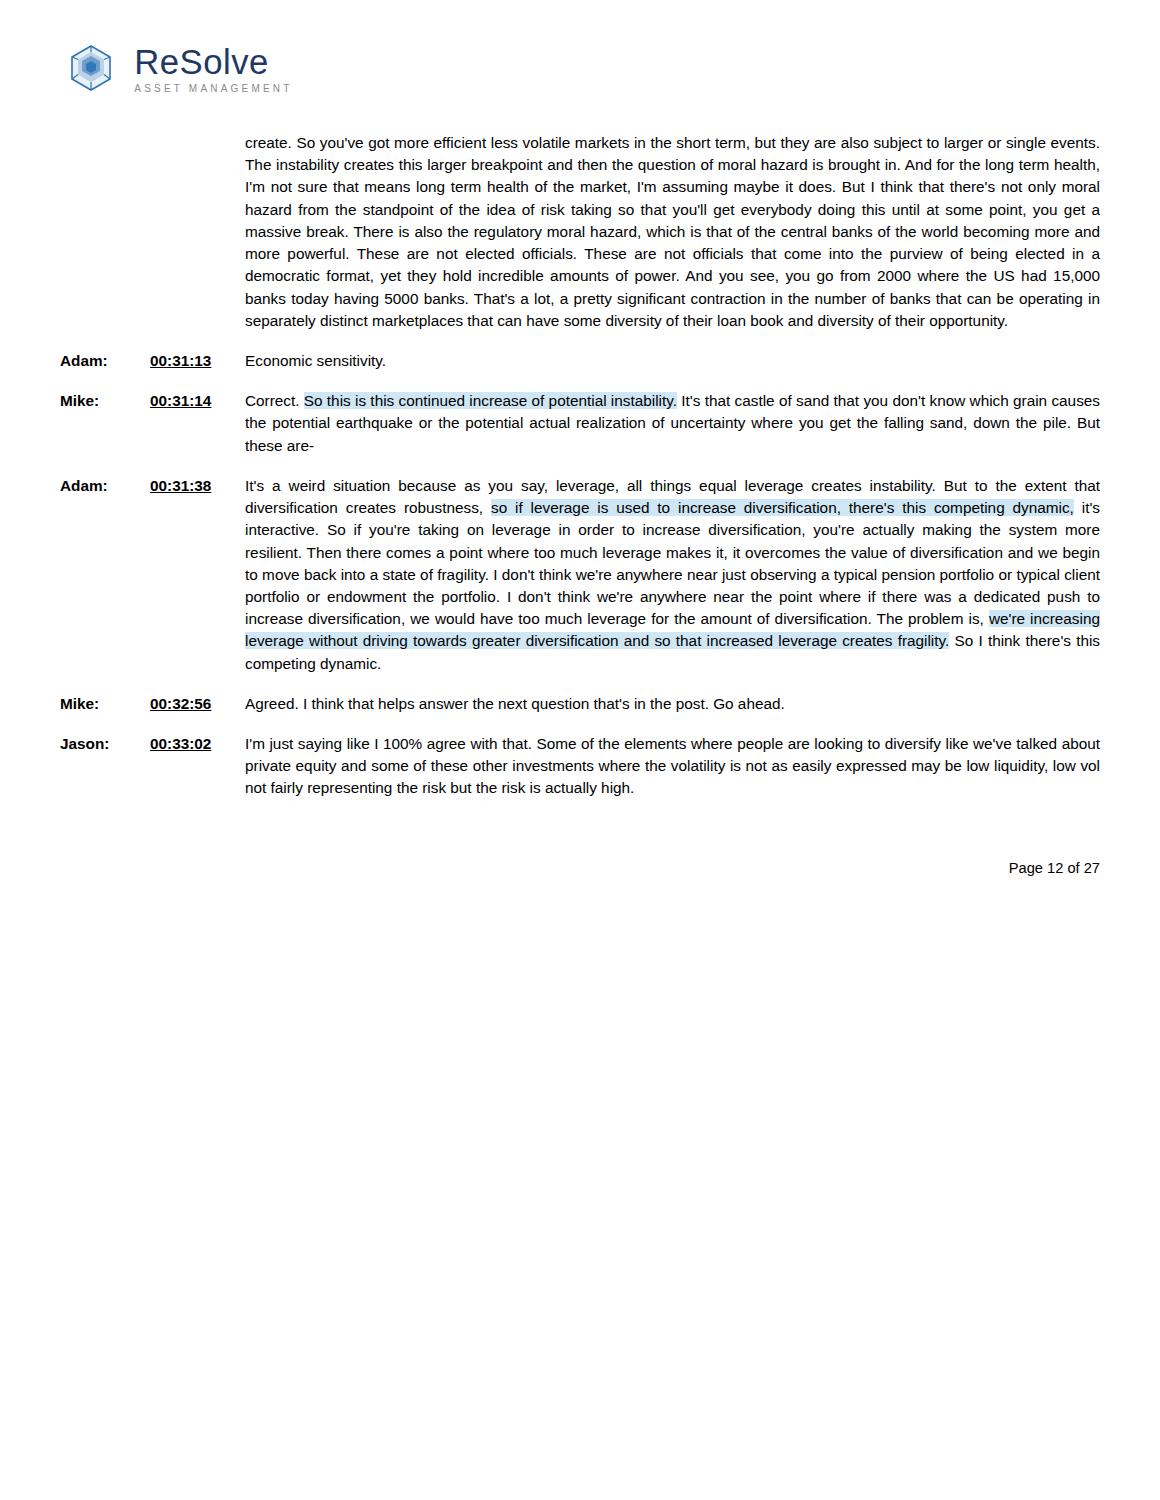Re Solve
ASSET MANAGEMENT
| | | create. So you've got more efficient less volatile markets in the short term, but they are also subject to larger or single events. The instability creates this larger breakpoint and then the question of moral hazard is brought in. And for the long term health, I'm not sure that means long term health of the market, I'm assuming maybe it does. But I think that there's not only moral hazard from the standpoint of the idea of risk taking so that you'll get everybody doing this until at some point, you get a massive break. There is also the regulatory moral hazard, which is that of the central banks of the world becoming more and more powerful. These are not elected officials. These are not officials that come into the purview of being elected in a democratic format, yet they hold incredible amounts of power. And you see, you go from 2000 where the US had 15,000 banks today having 5000 banks. That's a lot, a pretty significant contraction in the number of banks that can be operating in separately distinct marketplaces that can have some diversity of their loan book and diversity of their opportunity. |
| Adam: | 00:31:13 | Economic sensitivity. |
| Mike: | 00:31:14 | Correct. So this is this continued increase of potential instability. It's that castle of sand that you don't know which grain causes the potential earthquake or the potential actual realization of uncertainty where you get the falling sand, down the pile. But these are- |
| Adam: | 00:31:38 | It's a weird situation because as you say, leverage, all things equal leverage creates instability. But to the extent that diversification creates robustness, so if leverage is used to increase diversification, there's this competing dynamic, it's interactive. So if you're taking on leverage in order to increase diversification, you're actually making the system more resilient. Then there comes a point where too much leverage makes it, it overcomes the value of diversification and we begin to move back into a state of fragility. I don't think we're anywhere near just observing a typical pension portfolio or typical client portfolio or endowment the portfolio. I don't think we're anywhere near the point where if there was a dedicated push to increase diversification, we would have too much leverage for the amount of diversification. The problem is, we're increasing leverage without driving towards greater diversification and so that increased leverage creates fragility. So I think there's this competing dynamic. |
| Mike: | 00:32:56 | Agreed. I think that helps answer the next question that's in the post. Go ahead. |
| Jason: | 00:33:02 | I'm just saying like I 100% agree with that. Some of the elements where people are looking to diversify like we've talked about private equity and some of these other investments where the volatility is not as easily expressed may be low liquidity, low vol not fairly representing the risk but the risk is actually high. |
Page 12 of 27